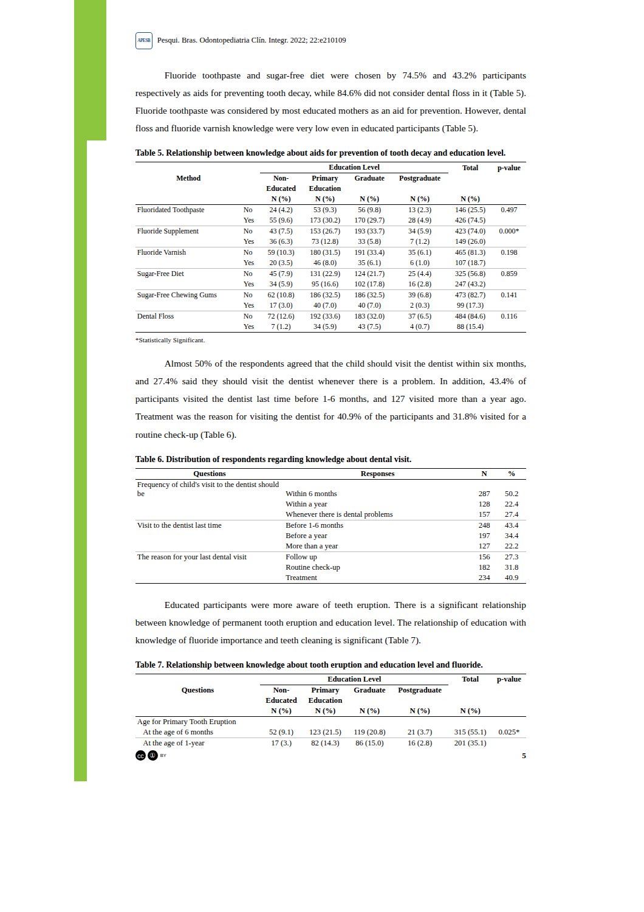APESB
Pesqui. Bras. Odontopediatria Clín. Integr. 2022; 22:e210109
Fluoride toothpaste and sugar-free diet were chosen by 74.5% and 43.2% participants respectively as aids for preventing tooth decay, while 84.6% did not consider dental floss in it (Table 5). Fluoride toothpaste was considered by most educated mothers as an aid for prevention. However, dental floss and fluoride varnish knowledge were very low even in educated participants (Table 5).
Table 5. Relationship between knowledge about aids for prevention of tooth decay and education level.
| | Education Level | Total | p-value |
| Method | | Non- | Primary | Graduate | Postgraduate | | |
| | | Educated | Education | | | | |
| | | N (%) | N (%) | N (%) | N (%) | N (%) | |
| Fluoridated Toothpaste | No | 24 (4.2) | 53 (9.3) | 56 (9.8) | 13 (2.3) | 146 (25.5) | 0.497 |
| | Yes | 55 (9.6) | 173 (30.2) | 170 (29.7) | 28 (4.9) | 426 (74.5) | |
| Fluoride Supplement | No | 43 (7.5) | 153 (26.7) | 193 (33.7) | 34 (5.9) | 423 (74.0) | 0.000* |
| | Yes | 36 (6.3) | 73 (12.8) | 33 (5.8) | 7 (1.2) | 149 (26.0) | |
| Fluoride Varnish | No | 59 (10.3) | 180 (31.5) | 191 (33.4) | 35 (6.1) | 465 (81.3) | 0.198 |
| | Yes | 20 (3.5) | 46 (8.0) | 35 (6.1) | 6 (1.0) | 107 (18.7) | |
| Sugar-Free Diet | No | 45 (7.9) | 131 (22.9) | 124 (21.7) | 25 (4.4) | 325 (56.8) | 0.859 |
| | Yes | 34 (5.9) | 95 (16.6) | 102 (17.8) | 16 (2.8) | 247 (43.2) | |
| Sugar-Free Chewing Gums | No | 62 (10.8) | 186 (32.5) | 186 (32.5) | 39 (6.8) | 473 (82.7) | 0.141 |
| | Yes | 17 (3.0) | 40 (7.0) | 40 (7.0) | 2 (0.3) | 99 (17.3) | |
| Dental Floss | No | 72 (12.6) | 192 (33.6) | 183 (32.0) | 37 (6.5) | 484 (84.6) | 0.116 |
| | Yes | 7 (1.2) | 34 (5.9) | 43 (7.5) | 4 (0.7) | 88 (15.4) | |
*Statistically Significant.
Almost 50% of the respondents agreed that the child should visit the dentist within six months, and 27.4% said they should visit the dentist whenever there is a problem. In addition, 43.4% of participants visited the dentist last time before 1-6 months, and 127 visited more than a year ago. Treatment was the reason for visiting the dentist for 40.9% of the participants and 31.8% visited for a routine check-up (Table 6).
Table 6. Distribution of respondents regarding knowledge about dental visit.
| Questions | Responses | N | % |
| Frequency of child's visit to the dentist should be | Within 6 months | 287 | 50.2 |
| | Within a year | 128 | 22.4 |
| | Whenever there is dental problems | 157 | 27.4 |
| Visit to the dentist last time | Before 1-6 months | 248 | 43.4 |
| | Before a year | 197 | 34.4 |
| | More than a year | 127 | 22.2 |
| The reason for your last dental visit | Follow up | 156 | 27.3 |
| | Routine check-up | 182 | 31.8 |
| | Treatment | 234 | 40.9 |
Educated participants were more aware of teeth eruption. There is a significant relationship between knowledge of permanent tooth eruption and education level. The relationship of education with knowledge of fluoride importance and teeth cleaning is significant (Table 7).
Table 7. Relationship between knowledge about tooth eruption and education level and fluoride.
| | Education Level | Total | p-value |
| Questions | Non- | Primary | Graduate | Postgraduate | | |
| | Educated | Education | | | | |
| | N (%) | N (%) | N (%) | N (%) | N (%) | |
| Age for Primary Tooth Eruption | | | | | | |
| At the age of 6 months | 52 (9.1) | 123 (21.5) | 119 (20.8) | 21 (3.7) | 315 (55.1) | 0.025* |
| At the age of 1-year | 17 (3.) | 82 (14.3) | 86 (15.0) | 16 (2.8) | 201 (35.1) | |
cc
①
BY
5